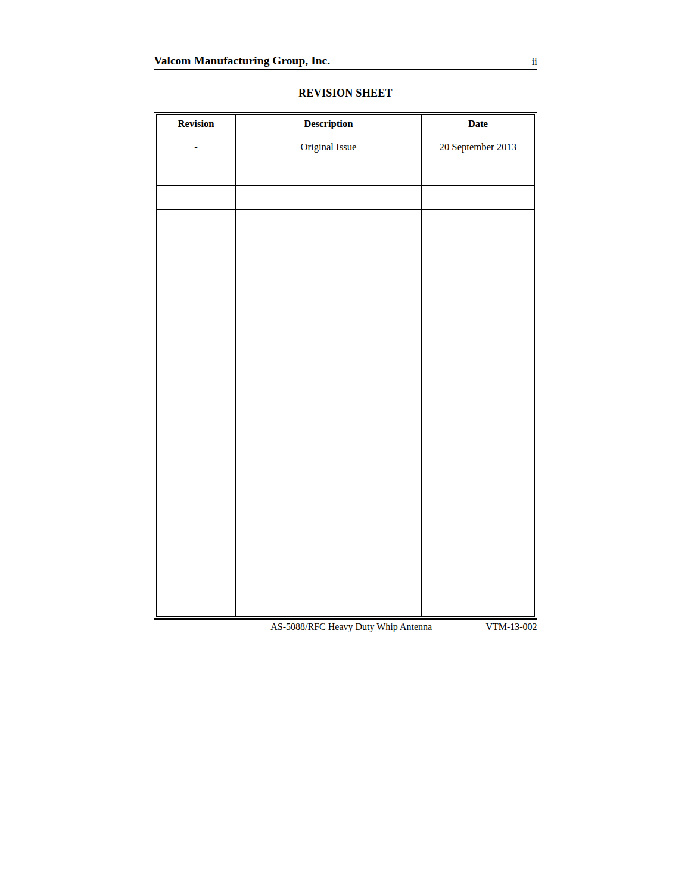Valcom Manufacturing Group, Inc.
ii
REVISION SHEET
| Revision | Description | Date |
| --- | --- | --- |
| - | Original Issue | 20 September 2013 |
AS-5088/RFC Heavy Duty Whip Antenna
VTM-13-002